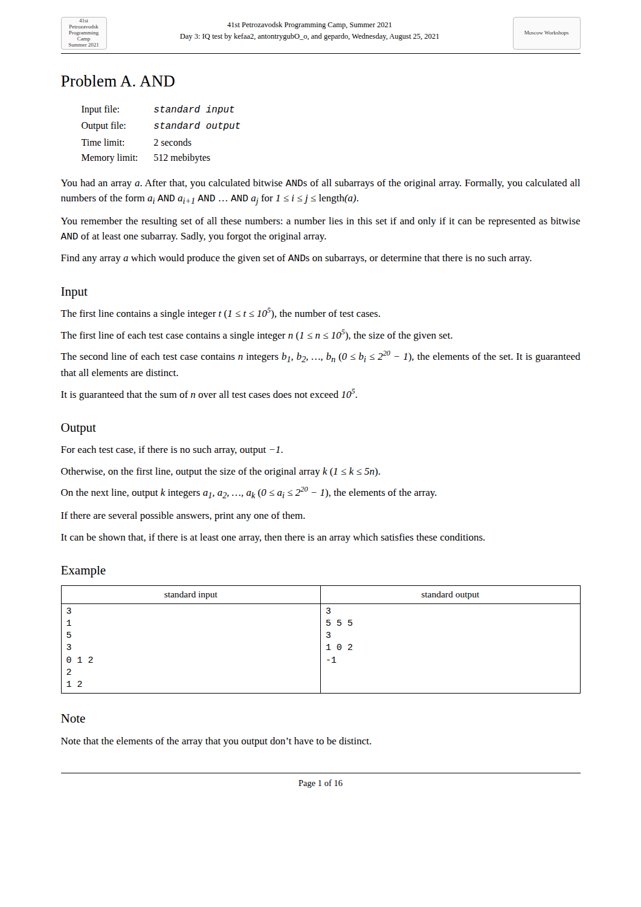41st
Petrozavodsk
Programming
Camp
Summer 2021
41st Petrozavodsk Programming Camp, Summer 2021
Day 3: IQ test by kefaa2, antontrygubO_o, and gepardo, Wednesday, August 25, 2021
Moscow Workshops
Problem A. AND
| Input file: | standard input |
| Output file: | standard output |
| Time limit: | 2 seconds |
| Memory limit: | 512 mebibytes |
You had an array a. After that, you calculated bitwise ANDs of all subarrays of the original array. Formally, you calculated all numbers of the form ai AND ai+1 AND … AND aj for 1 ≤ i ≤ j ≤ length(a).
You remember the resulting set of all these numbers: a number lies in this set if and only if it can be represented as bitwise AND of at least one subarray. Sadly, you forgot the original array.
Find any array a which would produce the given set of ANDs on subarrays, or determine that there is no such array.
Input
The first line contains a single integer t (1 ≤ t ≤ 105), the number of test cases.
The first line of each test case contains a single integer n (1 ≤ n ≤ 105), the size of the given set.
The second line of each test case contains n integers b1, b2, …, bn (0 ≤ bi ≤ 220 − 1), the elements of the set. It is guaranteed that all elements are distinct.
It is guaranteed that the sum of n over all test cases does not exceed 105.
Output
For each test case, if there is no such array, output −1.
Otherwise, on the first line, output the size of the original array k (1 ≤ k ≤ 5n).
On the next line, output k integers a1, a2, …, ak (0 ≤ ai ≤ 220 − 1), the elements of the array.
If there are several possible answers, print any one of them.
It can be shown that, if there is at least one array, then there is an array which satisfies these conditions.
Example
| standard input | standard output |
| --- | --- |
| 3 1 5 3 0 1 2 2 1 2 | 3 5 5 5 3 1 0 2 -1 |
Note
Note that the elements of the array that you output don’t have to be distinct.
Page 1 of 16